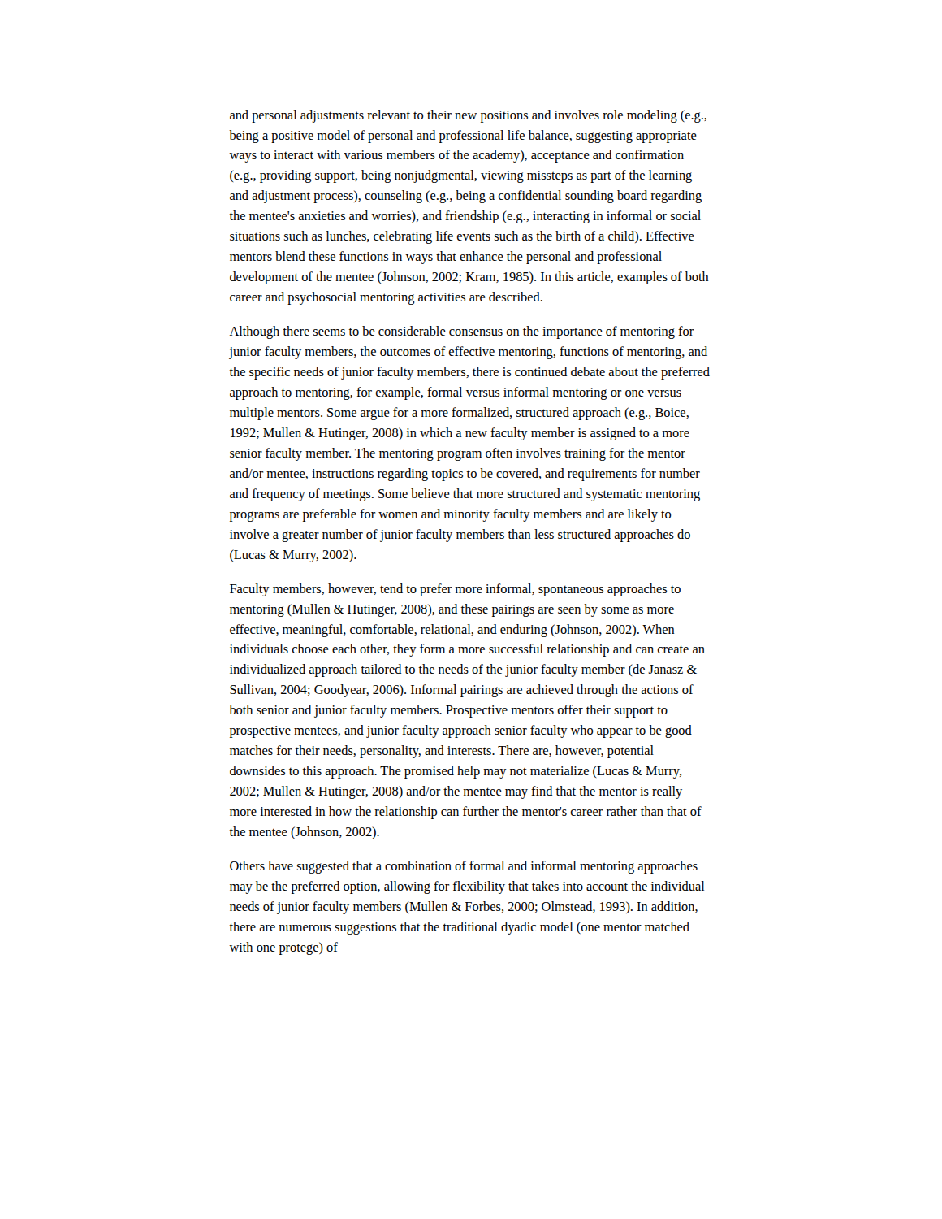and personal adjustments relevant to their new positions and involves role modeling (e.g., being a positive model of personal and professional life balance, suggesting appropriate ways to interact with various members of the academy), acceptance and confirmation (e.g., providing support, being nonjudgmental, viewing missteps as part of the learning and adjustment process), counseling (e.g., being a confidential sounding board regarding the mentee's anxieties and worries), and friendship (e.g., interacting in informal or social situations such as lunches, celebrating life events such as the birth of a child). Effective mentors blend these functions in ways that enhance the personal and professional development of the mentee (Johnson, 2002; Kram, 1985). In this article, examples of both career and psychosocial mentoring activities are described.
Although there seems to be considerable consensus on the importance of mentoring for junior faculty members, the outcomes of effective mentoring, functions of mentoring, and the specific needs of junior faculty members, there is continued debate about the preferred approach to mentoring, for example, formal versus informal mentoring or one versus multiple mentors. Some argue for a more formalized, structured approach (e.g., Boice, 1992; Mullen & Hutinger, 2008) in which a new faculty member is assigned to a more senior faculty member. The mentoring program often involves training for the mentor and/or mentee, instructions regarding topics to be covered, and requirements for number and frequency of meetings. Some believe that more structured and systematic mentoring programs are preferable for women and minority faculty members and are likely to involve a greater number of junior faculty members than less structured approaches do (Lucas & Murry, 2002).
Faculty members, however, tend to prefer more informal, spontaneous approaches to mentoring (Mullen & Hutinger, 2008), and these pairings are seen by some as more effective, meaningful, comfortable, relational, and enduring (Johnson, 2002). When individuals choose each other, they form a more successful relationship and can create an individualized approach tailored to the needs of the junior faculty member (de Janasz & Sullivan, 2004; Goodyear, 2006). Informal pairings are achieved through the actions of both senior and junior faculty members. Prospective mentors offer their support to prospective mentees, and junior faculty approach senior faculty who appear to be good matches for their needs, personality, and interests. There are, however, potential downsides to this approach. The promised help may not materialize (Lucas & Murry, 2002; Mullen & Hutinger, 2008) and/or the mentee may find that the mentor is really more interested in how the relationship can further the mentor's career rather than that of the mentee (Johnson, 2002).
Others have suggested that a combination of formal and informal mentoring approaches may be the preferred option, allowing for flexibility that takes into account the individual needs of junior faculty members (Mullen & Forbes, 2000; Olmstead, 1993). In addition, there are numerous suggestions that the traditional dyadic model (one mentor matched with one protege) of